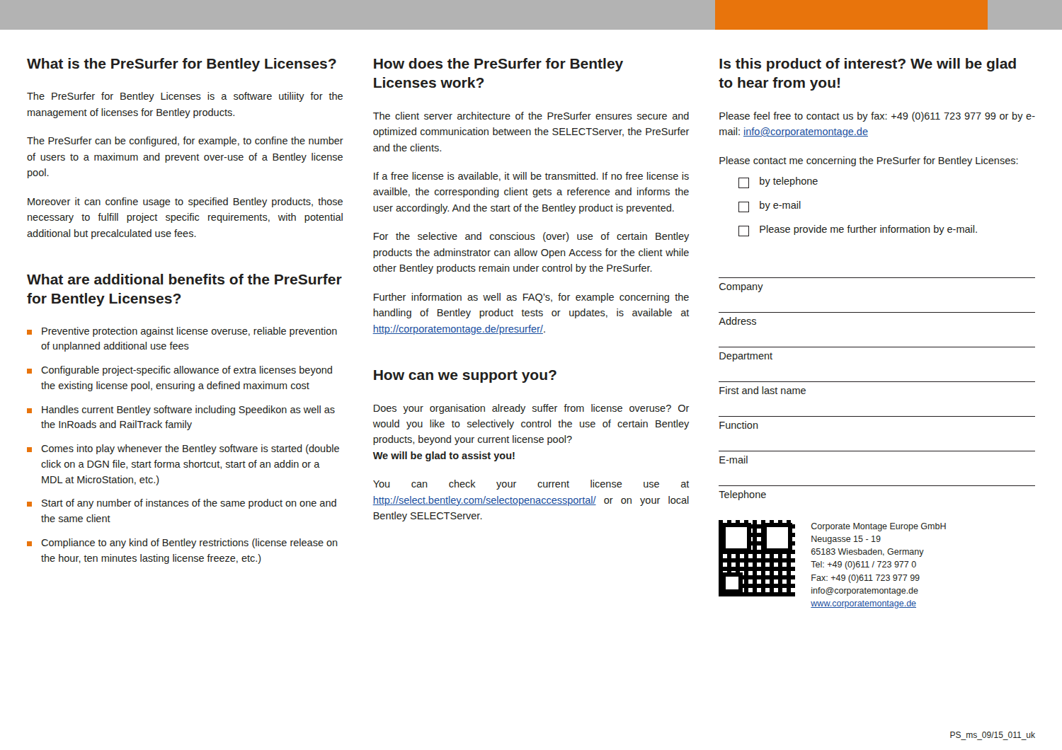What is the PreSurfer for Bentley Licenses?
The PreSurfer for Bentley Licenses is a software utiliity for the management of licenses for Bentley products.
The PreSurfer can be configured, for example, to confine the number of users to a maximum and prevent over-use of a Bentley license pool.
Moreover it can confine usage to specified Bentley products, those necessary to fulfill project specific requirements, with potential additional but precalculated use fees.
What are additional benefits of the PreSurfer for Bentley Licenses?
Preventive protection against license overuse, reliable prevention of unplanned additional use fees
Configurable project-specific allowance of extra licenses beyond the existing license pool, ensuring a defined maximum cost
Handles current Bentley software including Speedikon as well as the InRoads and RailTrack family
Comes into play whenever the Bentley software is started (double click on a DGN file, start forma shortcut, start of an addin or a MDL at MicroStation, etc.)
Start of any number of instances of the same product on one and the same client
Compliance to any kind of Bentley restrictions (license release on the hour, ten minutes lasting license freeze, etc.)
How does the PreSurfer for Bentley Licenses work?
The client server architecture of the PreSurfer ensures secure and optimized communication between the SELECTServer, the PreSurfer and the clients.
If a free license is available, it will be transmitted. If no free license is availble, the corresponding client gets a reference and informs the user accordingly. And the start of the Bentley product is prevented.
For the selective and conscious (over) use of certain Bentley products the adminstrator can allow Open Access for the client while other Bentley products remain under control by the PreSurfer.
Further information as well as FAQ’s, for example concerning the handling of Bentley product tests or updates, is available at http://corporatemontage.de/presurfer/.
How can we support you?
Does your organisation already suffer from license overuse? Or would you like to selectively control the use of certain Bentley products, beyond your current license pool?
We will be glad to assist you!
You can check your current license use at http://select.bentley.com/selectopenaccessportal/ or on your local Bentley SELECTServer.
Is this product of interest? We will be glad to hear from you!
Please feel free to contact us by fax: +49 (0)611 723 977 99 or by e-mail: info@corporatemontage.de
Please contact me concerning the PreSurfer for Bentley Licenses:
by telephone
by e-mail
Please provide me further information by e-mail.
Company
Address
Department
First and last name
Function
E-mail
Telephone
Corporate Montage Europe GmbH
Neugasse 15 - 19
65183 Wiesbaden, Germany
Tel: +49 (0)611 / 723 977 0
Fax: +49 (0)611 723 977 99
info@corporatemontage.de
www.corporatemontage.de
PS_ms_09/15_011_uk